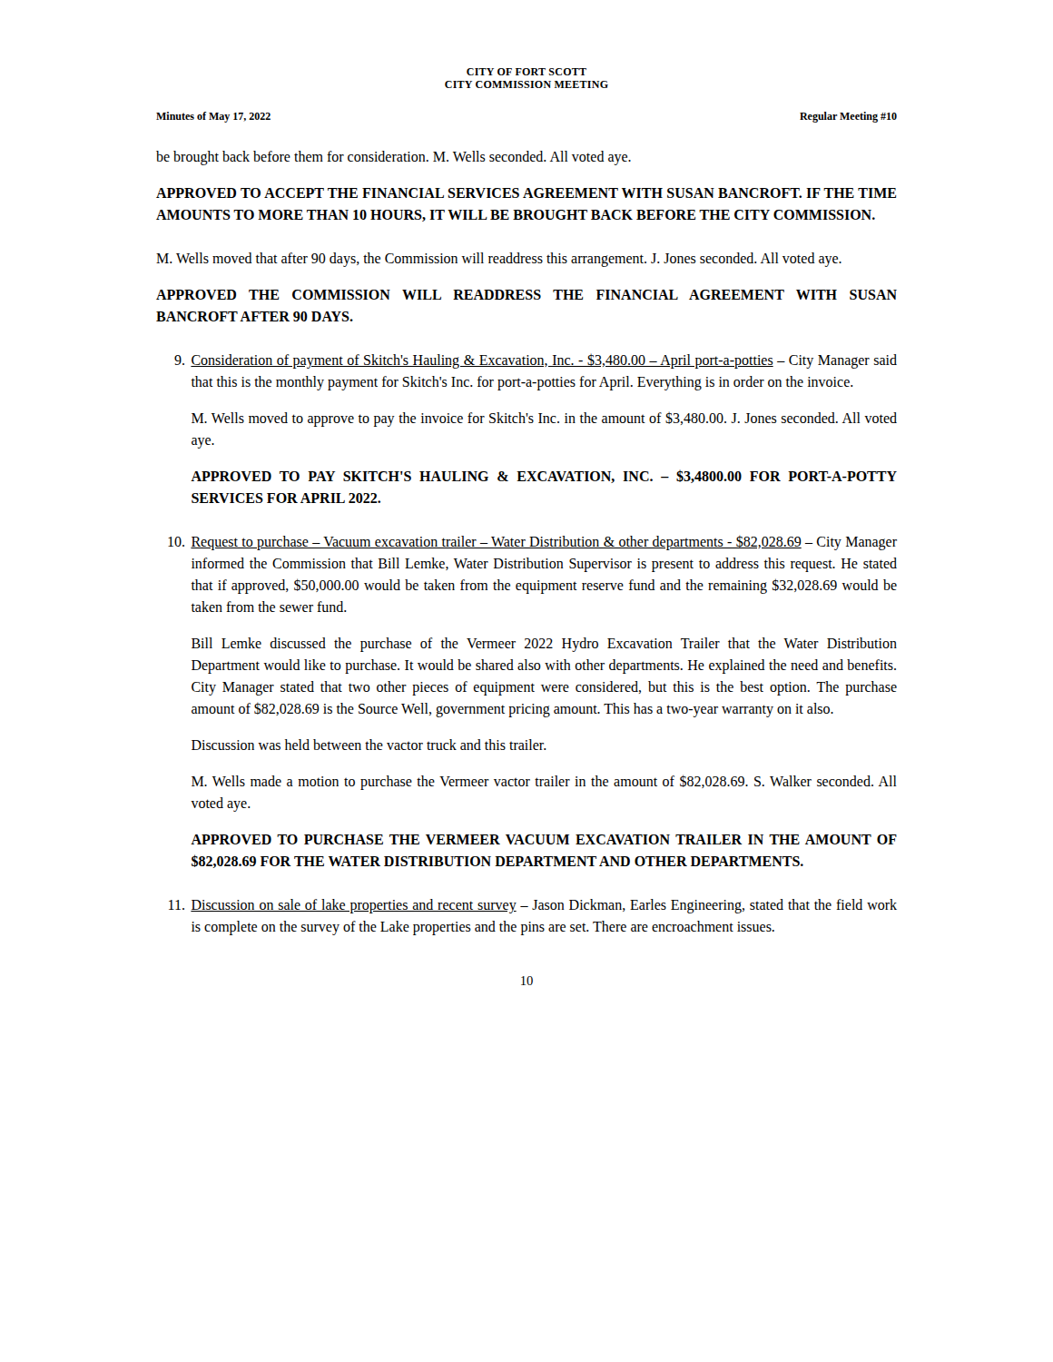CITY OF FORT SCOTT
CITY COMMISSION MEETING
Minutes of May 17, 2022 Regular Meeting #10
be brought back before them for consideration. M. Wells seconded. All voted aye.
Approved to accept the financial services agreement with Susan Bancroft. If the time amounts to more than 10 hours, it will be brought back before the City Commission.
M. Wells moved that after 90 days, the Commission will readdress this arrangement. J. Jones seconded. All voted aye.
Approved the Commission will readdress the financial agreement with Susan Bancroft after 90 days.
Consideration of payment of Skitch's Hauling & Excavation, Inc. - $3,480.00 – April port-a-potties – City Manager said that this is the monthly payment for Skitch's Inc. for port-a-potties for April. Everything is in order on the invoice.
M. Wells moved to approve to pay the invoice for Skitch's Inc. in the amount of $3,480.00. J. Jones seconded. All voted aye.
Approved to pay Skitch's Hauling & Excavation, Inc. – $3,4800.00 for port-a-potty services for April 2022.
Request to purchase – Vacuum excavation trailer – Water Distribution & other departments - $82,028.69 – City Manager informed the Commission that Bill Lemke, Water Distribution Supervisor is present to address this request. He stated that if approved, $50,000.00 would be taken from the equipment reserve fund and the remaining $32,028.69 would be taken from the sewer fund.
Bill Lemke discussed the purchase of the Vermeer 2022 Hydro Excavation Trailer that the Water Distribution Department would like to purchase. It would be shared also with other departments. He explained the need and benefits. City Manager stated that two other pieces of equipment were considered, but this is the best option. The purchase amount of $82,028.69 is the Source Well, government pricing amount. This has a two-year warranty on it also.
Discussion was held between the vactor truck and this trailer.
M. Wells made a motion to purchase the Vermeer vactor trailer in the amount of $82,028.69. S. Walker seconded. All voted aye.
Approved to purchase the Vermeer vacuum excavation trailer in the amount of $82,028.69 for the Water Distribution Department and other departments.
Discussion on sale of lake properties and recent survey – Jason Dickman, Earles Engineering, stated that the field work is complete on the survey of the Lake properties and the pins are set. There are encroachment issues.
10